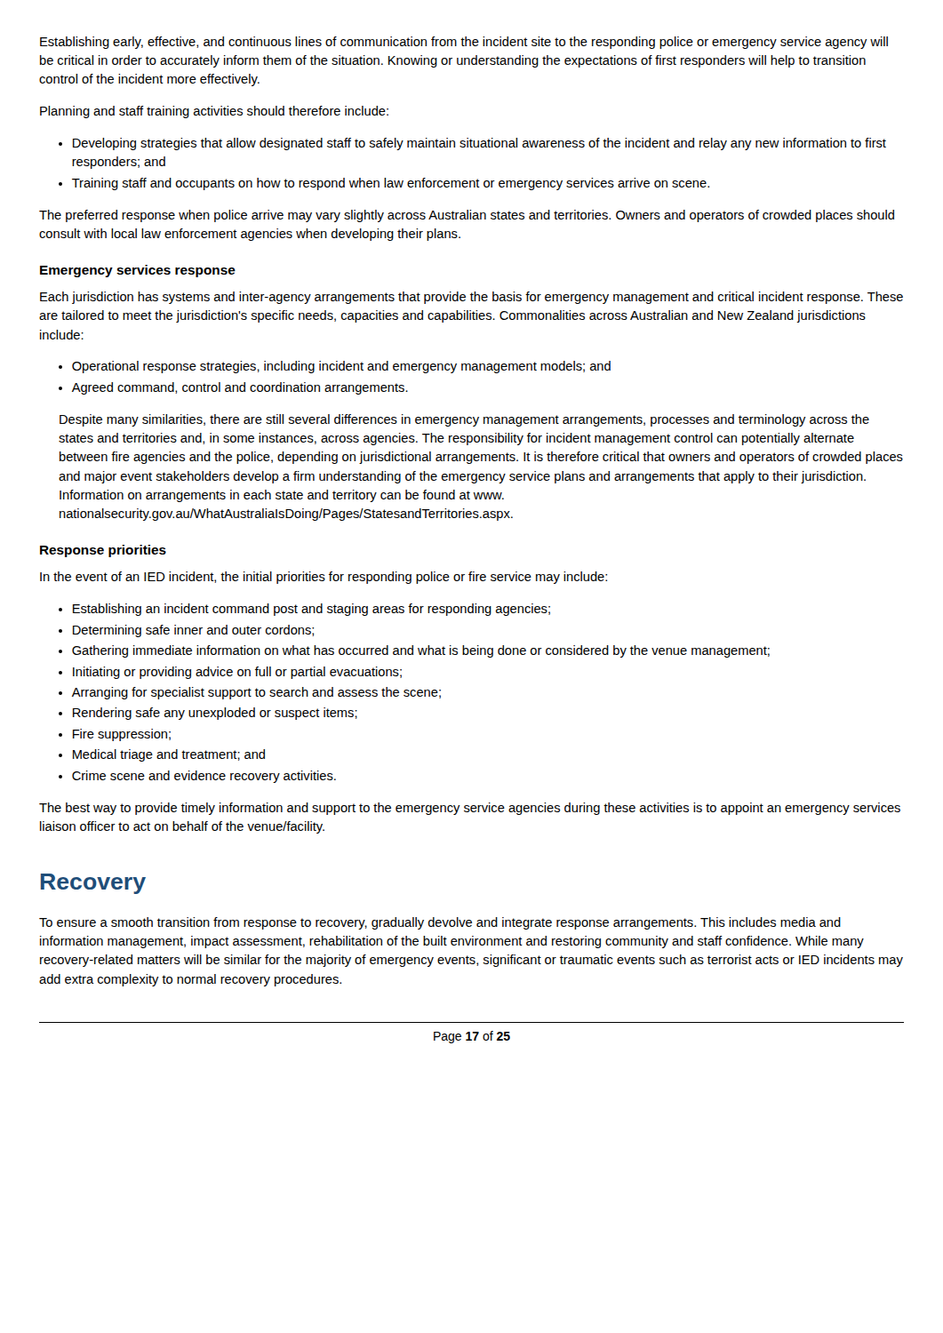Establishing early, effective, and continuous lines of communication from the incident site to the responding police or emergency service agency will be critical in order to accurately inform them of the situation. Knowing or understanding the expectations of first responders will help to transition control of the incident more effectively.
Planning and staff training activities should therefore include:
Developing strategies that allow designated staff to safely maintain situational awareness of the incident and relay any new information to first responders; and
Training staff and occupants on how to respond when law enforcement or emergency services arrive on scene.
The preferred response when police arrive may vary slightly across Australian states and territories. Owners and operators of crowded places should consult with local law enforcement agencies when developing their plans.
Emergency services response
Each jurisdiction has systems and inter-agency arrangements that provide the basis for emergency management and critical incident response. These are tailored to meet the jurisdiction's specific needs, capacities and capabilities. Commonalities across Australian and New Zealand jurisdictions include:
Operational response strategies, including incident and emergency management models; and
Agreed command, control and coordination arrangements.
Despite many similarities, there are still several differences in emergency management arrangements, processes and terminology across the states and territories and, in some instances, across agencies. The responsibility for incident management control can potentially alternate between fire agencies and the police, depending on jurisdictional arrangements. It is therefore critical that owners and operators of crowded places and major event stakeholders develop a firm understanding of the emergency service plans and arrangements that apply to their jurisdiction. Information on arrangements in each state and territory can be found at www. nationalsecurity.gov.au/WhatAustraliaIsDoing/Pages/StatesandTerritories.aspx.
Response priorities
In the event of an IED incident, the initial priorities for responding police or fire service may include:
Establishing an incident command post and staging areas for responding agencies;
Determining safe inner and outer cordons;
Gathering immediate information on what has occurred and what is being done or considered by the venue management;
Initiating or providing advice on full or partial evacuations;
Arranging for specialist support to search and assess the scene;
Rendering safe any unexploded or suspect items;
Fire suppression;
Medical triage and treatment; and
Crime scene and evidence recovery activities.
The best way to provide timely information and support to the emergency service agencies during these activities is to appoint an emergency services liaison officer to act on behalf of the venue/facility.
Recovery
To ensure a smooth transition from response to recovery, gradually devolve and integrate response arrangements. This includes media and information management, impact assessment, rehabilitation of the built environment and restoring community and staff confidence. While many recovery-related matters will be similar for the majority of emergency events, significant or traumatic events such as terrorist acts or IED incidents may add extra complexity to normal recovery procedures.
Page 17 of 25